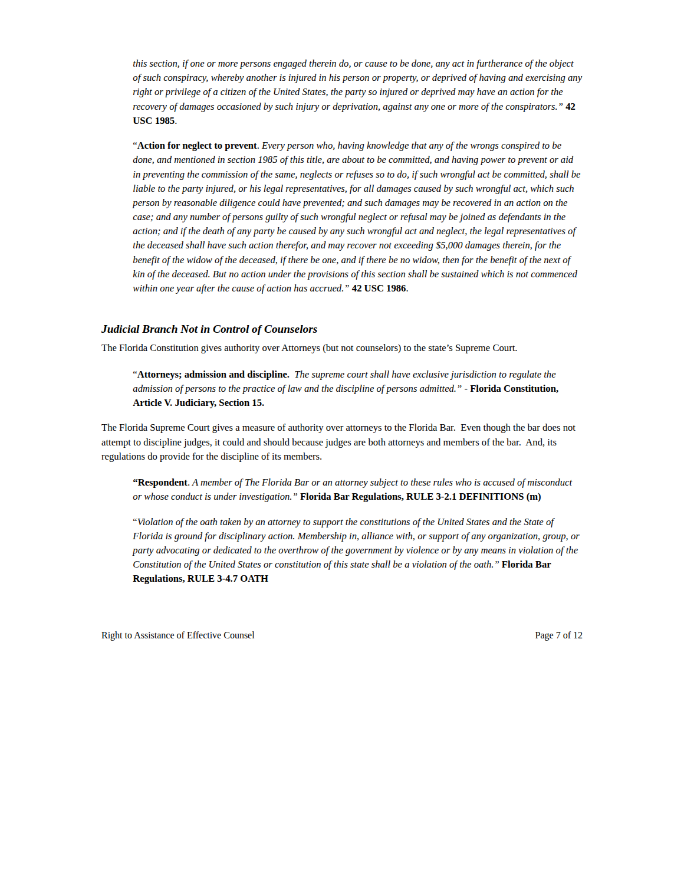this section, if one or more persons engaged therein do, or cause to be done, any act in furtherance of the object of such conspiracy, whereby another is injured in his person or property, or deprived of having and exercising any right or privilege of a citizen of the United States, the party so injured or deprived may have an action for the recovery of damages occasioned by such injury or deprivation, against any one or more of the conspirators.” 42 USC 1985.
“Action for neglect to prevent. Every person who, having knowledge that any of the wrongs conspired to be done, and mentioned in section 1985 of this title, are about to be committed, and having power to prevent or aid in preventing the commission of the same, neglects or refuses so to do, if such wrongful act be committed, shall be liable to the party injured, or his legal representatives, for all damages caused by such wrongful act, which such person by reasonable diligence could have prevented; and such damages may be recovered in an action on the case; and any number of persons guilty of such wrongful neglect or refusal may be joined as defendants in the action; and if the death of any party be caused by any such wrongful act and neglect, the legal representatives of the deceased shall have such action therefor, and may recover not exceeding $5,000 damages therein, for the benefit of the widow of the deceased, if there be one, and if there be no widow, then for the benefit of the next of kin of the deceased. But no action under the provisions of this section shall be sustained which is not commenced within one year after the cause of action has accrued.” 42 USC 1986.
Judicial Branch Not in Control of Counselors
The Florida Constitution gives authority over Attorneys (but not counselors) to the state’s Supreme Court.
“Attorneys; admission and discipline. The supreme court shall have exclusive jurisdiction to regulate the admission of persons to the practice of law and the discipline of persons admitted.” - Florida Constitution, Article V. Judiciary, Section 15.
The Florida Supreme Court gives a measure of authority over attorneys to the Florida Bar. Even though the bar does not attempt to discipline judges, it could and should because judges are both attorneys and members of the bar. And, its regulations do provide for the discipline of its members.
“Respondent. A member of The Florida Bar or an attorney subject to these rules who is accused of misconduct or whose conduct is under investigation.” Florida Bar Regulations, RULE 3-2.1 DEFINITIONS (m)
“Violation of the oath taken by an attorney to support the constitutions of the United States and the State of Florida is ground for disciplinary action. Membership in, alliance with, or support of any organization, group, or party advocating or dedicated to the overthrow of the government by violence or by any means in violation of the Constitution of the United States or constitution of this state shall be a violation of the oath.” Florida Bar Regulations, RULE 3-4.7 OATH
Right to Assistance of Effective Counsel Page 7 of 12